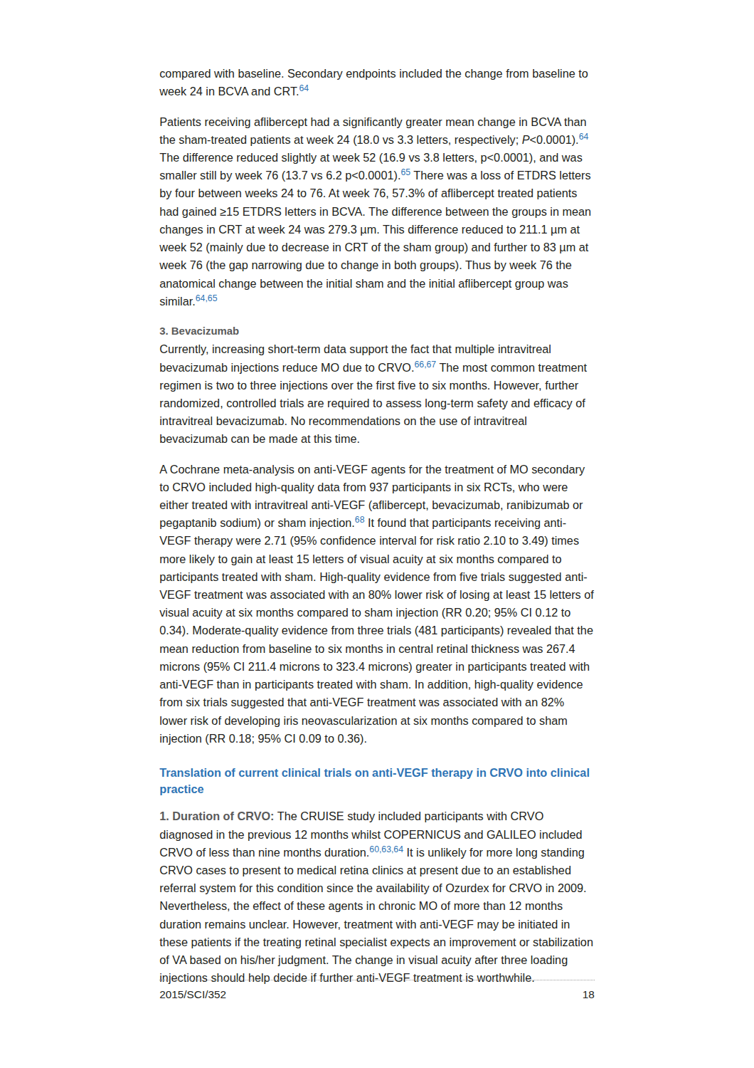compared with baseline. Secondary endpoints included the change from baseline to week 24 in BCVA and CRT.64
Patients receiving aflibercept had a significantly greater mean change in BCVA than the sham-treated patients at week 24 (18.0 vs 3.3 letters, respectively; P<0.0001).64 The difference reduced slightly at week 52 (16.9 vs 3.8 letters, p<0.0001), and was smaller still by week 76 (13.7 vs 6.2 p<0.0001).65 There was a loss of ETDRS letters by four between weeks 24 to 76. At week 76, 57.3% of aflibercept treated patients had gained ≥15 ETDRS letters in BCVA. The difference between the groups in mean changes in CRT at week 24 was 279.3 µm. This difference reduced to 211.1 µm at week 52 (mainly due to decrease in CRT of the sham group) and further to 83 µm at week 76 (the gap narrowing due to change in both groups). Thus by week 76 the anatomical change between the initial sham and the initial aflibercept group was similar.64,65
3. Bevacizumab
Currently, increasing short-term data support the fact that multiple intravitreal bevacizumab injections reduce MO due to CRVO.66,67 The most common treatment regimen is two to three injections over the first five to six months. However, further randomized, controlled trials are required to assess long-term safety and efficacy of intravitreal bevacizumab. No recommendations on the use of intravitreal bevacizumab can be made at this time.
A Cochrane meta-analysis on anti-VEGF agents for the treatment of MO secondary to CRVO included high-quality data from 937 participants in six RCTs, who were either treated with intravitreal anti-VEGF (aflibercept, bevacizumab, ranibizumab or pegaptanib sodium) or sham injection.68 It found that participants receiving anti-VEGF therapy were 2.71 (95% confidence interval for risk ratio 2.10 to 3.49) times more likely to gain at least 15 letters of visual acuity at six months compared to participants treated with sham. High-quality evidence from five trials suggested anti-VEGF treatment was associated with an 80% lower risk of losing at least 15 letters of visual acuity at six months compared to sham injection (RR 0.20; 95% CI 0.12 to 0.34). Moderate-quality evidence from three trials (481 participants) revealed that the mean reduction from baseline to six months in central retinal thickness was 267.4 microns (95% CI 211.4 microns to 323.4 microns) greater in participants treated with anti-VEGF than in participants treated with sham. In addition, high-quality evidence from six trials suggested that anti-VEGF treatment was associated with an 82% lower risk of developing iris neovascularization at six months compared to sham injection (RR 0.18; 95% CI 0.09 to 0.36).
Translation of current clinical trials on anti-VEGF therapy in CRVO into clinical practice
1. Duration of CRVO: The CRUISE study included participants with CRVO diagnosed in the previous 12 months whilst COPERNICUS and GALILEO included CRVO of less than nine months duration.60,63,64 It is unlikely for more long standing CRVO cases to present to medical retina clinics at present due to an established referral system for this condition since the availability of Ozurdex for CRVO in 2009. Nevertheless, the effect of these agents in chronic MO of more than 12 months duration remains unclear. However, treatment with anti-VEGF may be initiated in these patients if the treating retinal specialist expects an improvement or stabilization of VA based on his/her judgment. The change in visual acuity after three loading injections should help decide if further anti-VEGF treatment is worthwhile.
2015/SCI/352 18